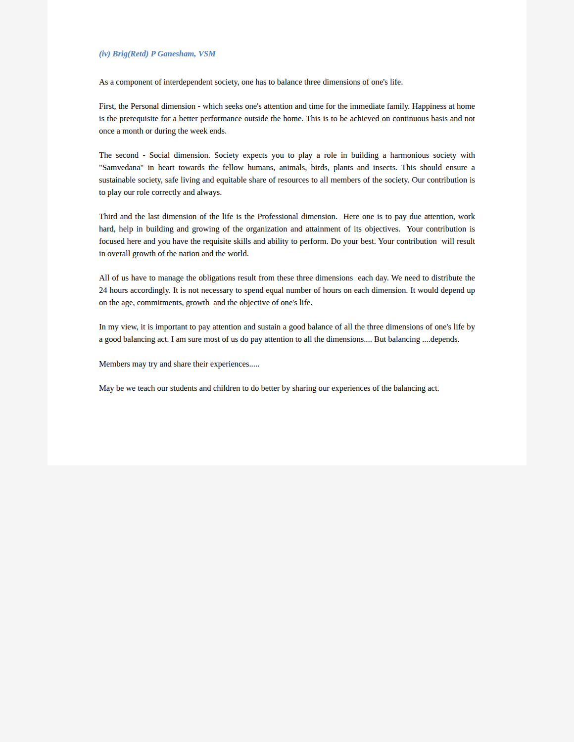(iv) Brig(Retd) P Ganesham, VSM
As a component of interdependent society, one has to balance three dimensions of one's life.
First, the Personal dimension - which seeks one's attention and time for the immediate family. Happiness at home is the prerequisite for a better performance outside the home. This is to be achieved on continuous basis and not once a month or during the week ends.
The second - Social dimension. Society expects you to play a role in building a harmonious society with "Samvedana" in heart towards the fellow humans, animals, birds, plants and insects. This should ensure a sustainable society, safe living and equitable share of resources to all members of the society. Our contribution is to play our role correctly and always.
Third and the last dimension of the life is the Professional dimension. Here one is to pay due attention, work hard, help in building and growing of the organization and attainment of its objectives. Your contribution is focused here and you have the requisite skills and ability to perform. Do your best. Your contribution will result in overall growth of the nation and the world.
All of us have to manage the obligations result from these three dimensions each day. We need to distribute the 24 hours accordingly. It is not necessary to spend equal number of hours on each dimension. It would depend up on the age, commitments, growth and the objective of one's life.
In my view, it is important to pay attention and sustain a good balance of all the three dimensions of one's life by a good balancing act. I am sure most of us do pay attention to all the dimensions.... But balancing ....depends.
Members may try and share their experiences.....
May be we teach our students and children to do better by sharing our experiences of the balancing act.